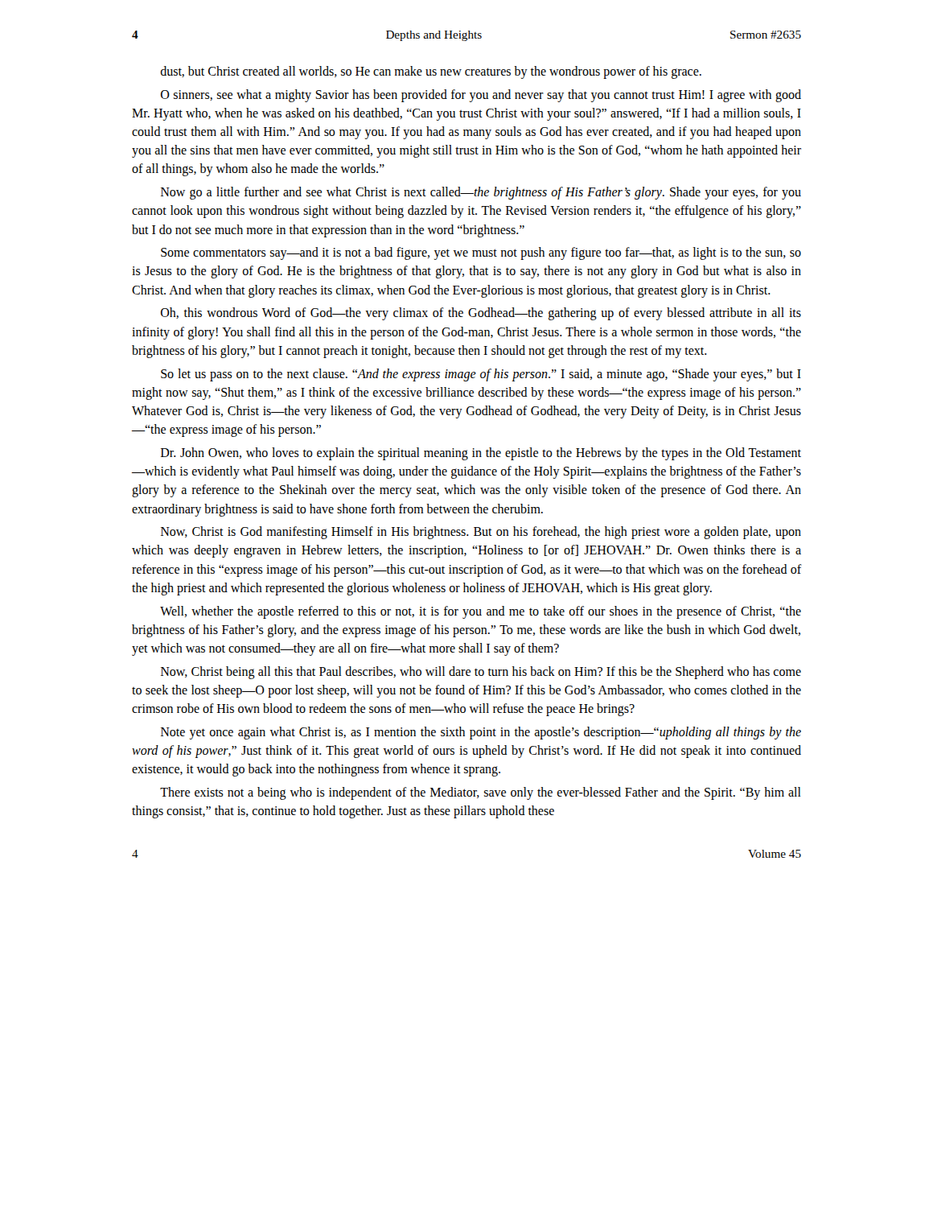4 Depths and Heights Sermon #2635
dust, but Christ created all worlds, so He can make us new creatures by the wondrous power of his grace.
O sinners, see what a mighty Savior has been provided for you and never say that you cannot trust Him! I agree with good Mr. Hyatt who, when he was asked on his deathbed, “Can you trust Christ with your soul?” answered, “If I had a million souls, I could trust them all with Him.” And so may you. If you had as many souls as God has ever created, and if you had heaped upon you all the sins that men have ever committed, you might still trust in Him who is the Son of God, “whom he hath appointed heir of all things, by whom also he made the worlds.”
Now go a little further and see what Christ is next called—the brightness of His Father’s glory. Shade your eyes, for you cannot look upon this wondrous sight without being dazzled by it. The Revised Version renders it, “the effulgence of his glory,” but I do not see much more in that expression than in the word “brightness.”
Some commentators say—and it is not a bad figure, yet we must not push any figure too far—that, as light is to the sun, so is Jesus to the glory of God. He is the brightness of that glory, that is to say, there is not any glory in God but what is also in Christ. And when that glory reaches its climax, when God the Ever-glorious is most glorious, that greatest glory is in Christ.
Oh, this wondrous Word of God—the very climax of the Godhead—the gathering up of every blessed attribute in all its infinity of glory! You shall find all this in the person of the God-man, Christ Jesus. There is a whole sermon in those words, “the brightness of his glory,” but I cannot preach it tonight, because then I should not get through the rest of my text.
So let us pass on to the next clause. “And the express image of his person.” I said, a minute ago, “Shade your eyes,” but I might now say, “Shut them,” as I think of the excessive brilliance described by these words—“the express image of his person.” Whatever God is, Christ is—the very likeness of God, the very Godhead of Godhead, the very Deity of Deity, is in Christ Jesus—“the express image of his person.”
Dr. John Owen, who loves to explain the spiritual meaning in the epistle to the Hebrews by the types in the Old Testament—which is evidently what Paul himself was doing, under the guidance of the Holy Spirit—explains the brightness of the Father’s glory by a reference to the Shekinah over the mercy seat, which was the only visible token of the presence of God there. An extraordinary brightness is said to have shone forth from between the cherubim.
Now, Christ is God manifesting Himself in His brightness. But on his forehead, the high priest wore a golden plate, upon which was deeply engraven in Hebrew letters, the inscription, “Holiness to [or of] JEHOVAH.” Dr. Owen thinks there is a reference in this “express image of his person”—this cut-out inscription of God, as it were—to that which was on the forehead of the high priest and which represented the glorious wholeness or holiness of JEHOVAH, which is His great glory.
Well, whether the apostle referred to this or not, it is for you and me to take off our shoes in the presence of Christ, “the brightness of his Father’s glory, and the express image of his person.” To me, these words are like the bush in which God dwelt, yet which was not consumed—they are all on fire—what more shall I say of them?
Now, Christ being all this that Paul describes, who will dare to turn his back on Him? If this be the Shepherd who has come to seek the lost sheep—O poor lost sheep, will you not be found of Him? If this be God’s Ambassador, who comes clothed in the crimson robe of His own blood to redeem the sons of men—who will refuse the peace He brings?
Note yet once again what Christ is, as I mention the sixth point in the apostle’s description—“upholding all things by the word of his power,” Just think of it. This great world of ours is upheld by Christ’s word. If He did not speak it into continued existence, it would go back into the nothingness from whence it sprang.
There exists not a being who is independent of the Mediator, save only the ever-blessed Father and the Spirit. “By him all things consist,” that is, continue to hold together. Just as these pillars uphold these
4 Volume 45